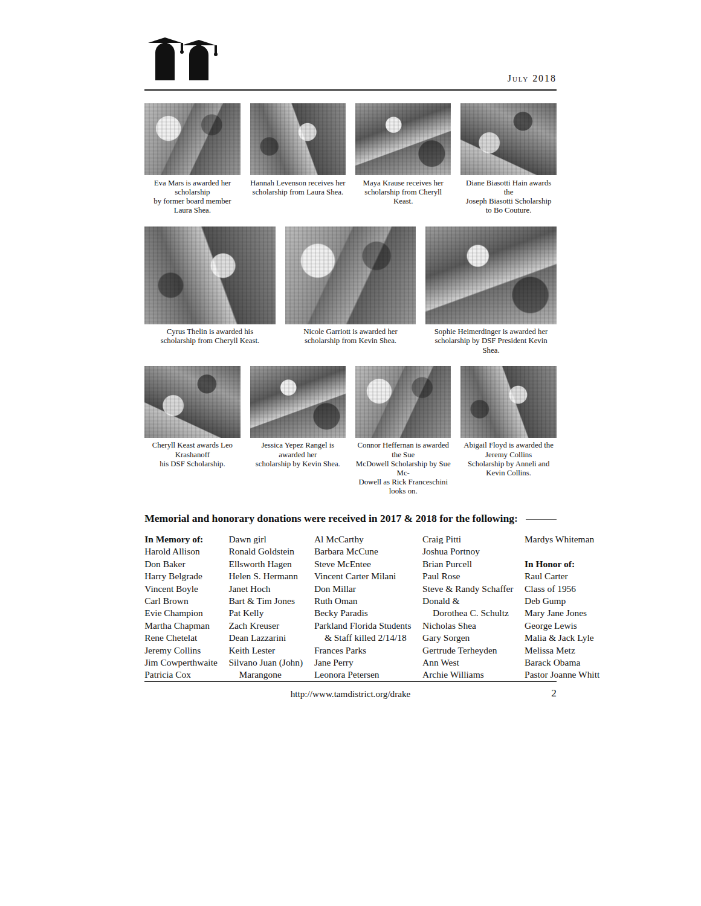July 2018
Eva Mars is awarded her scholarship
by former board member Laura Shea.
Hannah Levenson receives her
scholarship from Laura Shea.
Maya Krause receives her
scholarship from Cheryll Keast.
Diane Biasotti Hain awards the
Joseph Biasotti Scholarship
to Bo Couture.
Cyrus Thelin is awarded his
scholarship from Cheryll Keast.
Nicole Garriott is awarded her
scholarship from Kevin Shea.
Sophie Heimerdinger is awarded her
scholarship by DSF President Kevin Shea.
Cheryll Keast awards Leo Krashanoff
his DSF Scholarship.
Jessica Yepez Rangel is awarded her
scholarship by Kevin Shea.
Connor Heffernan is awarded the Sue
McDowell Scholarship by Sue Mc-
Dowell as Rick Franceschini looks on.
Abigail Floyd is awarded the Jeremy Collins
Scholarship by Anneli and Kevin Collins.
Memorial and honorary donations were received in 2017 & 2018 for the following:
In Memory of:
Harold Allison
Don Baker
Harry Belgrade
Vincent Boyle
Carl Brown
Evie Champion
Martha Chapman
Rene Chetelat
Jeremy Collins
Jim Cowperthwaite
Patricia Cox
Dawn girl
Ronald Goldstein
Ellsworth Hagen
Helen S. Hermann
Janet Hoch
Bart & Tim Jones
Pat Kelly
Zach Kreuser
Dean Lazzarini
Keith Lester
Silvano Juan (John)
Marangone
Al McCarthy
Barbara McCune
Steve McEntee
Vincent Carter Milani
Don Millar
Ruth Oman
Becky Paradis
Parkland Florida Students
& Staff killed 2/14/18
Frances Parks
Jane Perry
Leonora Petersen
Craig Pitti
Joshua Portnoy
Brian Purcell
Paul Rose
Steve & Randy Schaffer
Donald &
Dorothea C. Schultz
Nicholas Shea
Gary Sorgen
Gertrude Terheyden
Ann West
Archie Williams
Mardys Whiteman
In Honor of:
Raul Carter
Class of 1956
Deb Gump
Mary Jane Jones
George Lewis
Malia & Jack Lyle
Melissa Metz
Barack Obama
Pastor Joanne Whitt
http://www.tamdistrict.org/drake 2